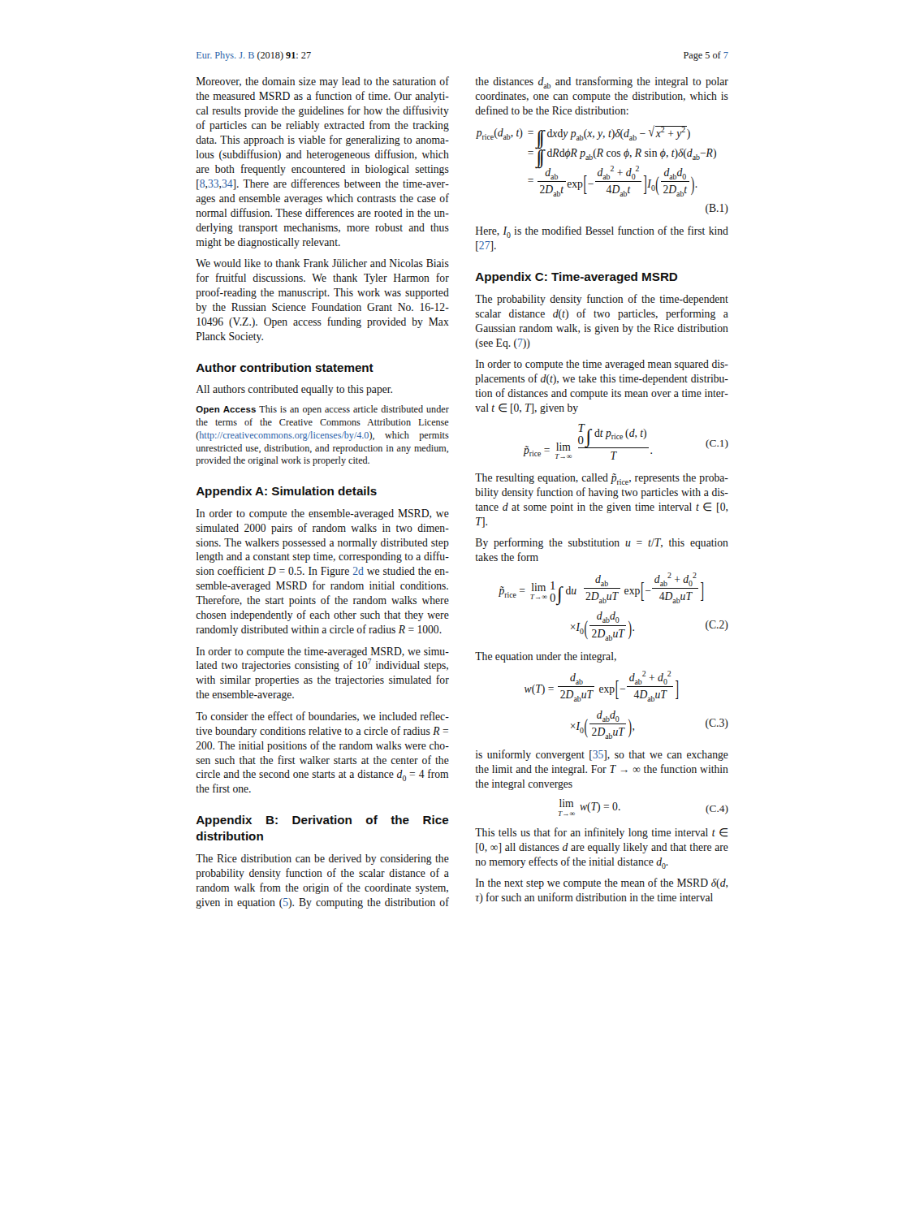Eur. Phys. J. B (2018) 91: 27
Page 5 of 7
Moreover, the domain size may lead to the saturation of the measured MSRD as a function of time. Our analytical results provide the guidelines for how the diffusivity of particles can be reliably extracted from the tracking data. This approach is viable for generalizing to anomalous (subdiffusion) and heterogeneous diffusion, which are both frequently encountered in biological settings [8,33,34]. There are differences between the time-averages and ensemble averages which contrasts the case of normal diffusion. These differences are rooted in the underlying transport mechanisms, more robust and thus might be diagnostically relevant.
We would like to thank Frank Jülicher and Nicolas Biais for fruitful discussions. We thank Tyler Harmon for proof-reading the manuscript. This work was supported by the Russian Science Foundation Grant No. 16-12-10496 (V.Z.). Open access funding provided by Max Planck Society.
Author contribution statement
All authors contributed equally to this paper.
Open Access This is an open access article distributed under the terms of the Creative Commons Attribution License (http://creativecommons.org/licenses/by/4.0), which permits unrestricted use, distribution, and reproduction in any medium, provided the original work is properly cited.
Appendix A: Simulation details
In order to compute the ensemble-averaged MSRD, we simulated 2000 pairs of random walks in two dimensions. The walkers possessed a normally distributed step length and a constant step time, corresponding to a diffusion coefficient D = 0.5. In Figure 2d we studied the ensemble-averaged MSRD for random initial conditions. Therefore, the start points of the random walks where chosen independently of each other such that they were randomly distributed within a circle of radius R = 1000.
In order to compute the time-averaged MSRD, we simulated two trajectories consisting of 107 individual steps, with similar properties as the trajectories simulated for the ensemble-average.
To consider the effect of boundaries, we included reflective boundary conditions relative to a circle of radius R = 200. The initial positions of the random walks were chosen such that the first walker starts at the center of the circle and the second one starts at a distance d0 = 4 from the first one.
Appendix B: Derivation of the Rice distribution
The Rice distribution can be derived by considering the probability density function of the scalar distance of a random walk from the origin of the coordinate system, given in equation (5). By computing the distribution of the distances dab and transforming the integral to polar coordinates, one can compute the distribution, which is defined to be the Rice distribution:
price(dab, t)
=
∫∫ dxdy pab(x, y, t)δ(dab − x2 + y2)
=
∫∫ dRdϕR pab(R cos ϕ, R sin ϕ, t)δ(dab−R)
=
dab 2Dabtexp[−dab2 + d024Dabt] I0(dabd02Dabt).
(B.1)
Here, I0 is the modified Bessel function of the first kind [27].
Appendix C: Time-averaged MSRD
The probability density function of the time-dependent scalar distance d(t) of two particles, performing a Gaussian random walk, is given by the Rice distribution (see Eq. (7))
In order to compute the time averaged mean squared displacements of d(t), we take this time-dependent distribution of distances and compute its mean over a time interval t ∈ [0, T], given by
p̃rice = lim T→∞ T 0∫ dt price (d, t) T.
(C.1)
The resulting equation, called p̃rice, represents the probability density function of having two particles with a distance d at some point in the given time interval t ∈ [0, T].
By performing the substitution u = t/T, this equation takes the form
p̃rice = lim T→∞ 10∫ du dab 2DabuT exp[−dab2 + d024DabuT]
×I0(dabd02DabuT).
(C.2)
The equation under the integral,
w(T) = dab 2DabuT exp[−dab2 + d024DabuT]
×I0(dabd02DabuT),
(C.3)
is uniformly convergent [35], so that we can exchange the limit and the integral. For T → ∞ the function within the integral converges
lim T→∞ w(T) = 0.
(C.4)
This tells us that for an infinitely long time interval t ∈ [0, ∞] all distances d are equally likely and that there are no memory effects of the initial distance d0.
In the next step we compute the mean of the MSRD δ(d, τ) for such an uniform distribution in the time interval